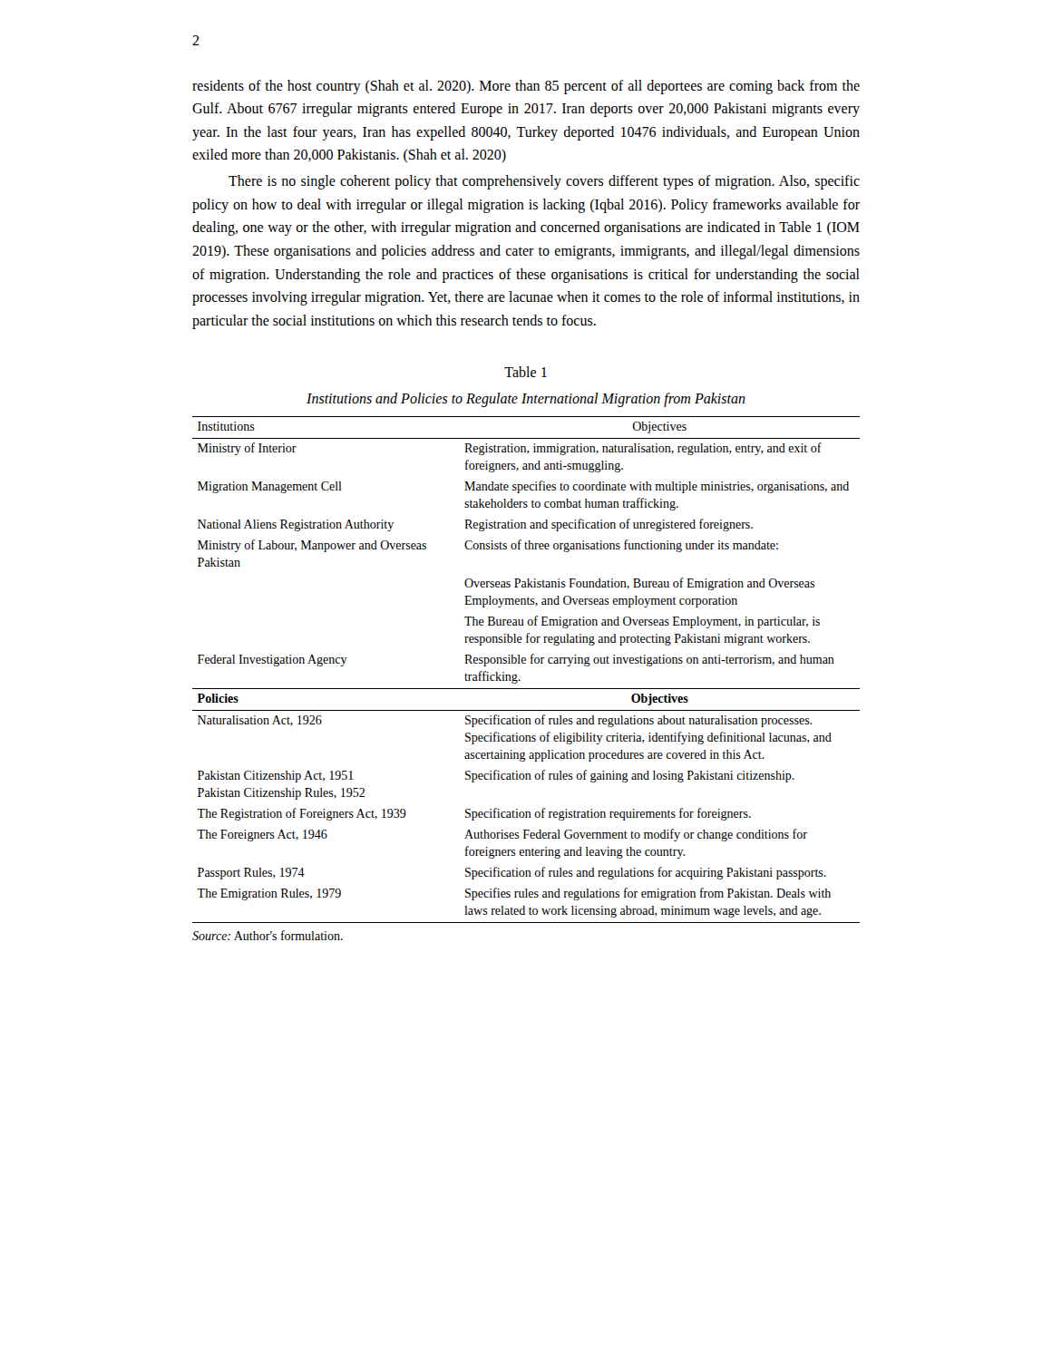2
residents of the host country (Shah et al. 2020). More than 85 percent of all deportees are coming back from the Gulf. About 6767 irregular migrants entered Europe in 2017. Iran deports over 20,000 Pakistani migrants every year. In the last four years, Iran has expelled 80040, Turkey deported 10476 individuals, and European Union exiled more than 20,000 Pakistanis. (Shah et al. 2020)
There is no single coherent policy that comprehensively covers different types of migration. Also, specific policy on how to deal with irregular or illegal migration is lacking (Iqbal 2016). Policy frameworks available for dealing, one way or the other, with irregular migration and concerned organisations are indicated in Table 1 (IOM 2019). These organisations and policies address and cater to emigrants, immigrants, and illegal/legal dimensions of migration. Understanding the role and practices of these organisations is critical for understanding the social processes involving irregular migration. Yet, there are lacunae when it comes to the role of informal institutions, in particular the social institutions on which this research tends to focus.
Table 1
Institutions and Policies to Regulate International Migration from Pakistan
| Institutions | Objectives |
| --- | --- |
| Ministry of Interior | Registration, immigration, naturalisation, regulation, entry, and exit of foreigners, and anti-smuggling. |
| Migration Management Cell | Mandate specifies to coordinate with multiple ministries, organisations, and stakeholders to combat human trafficking. |
| National Aliens Registration Authority | Registration and specification of unregistered foreigners. |
| Ministry of Labour, Manpower and Overseas Pakistan | Consists of three organisations functioning under its mandate: |
| | Overseas Pakistanis Foundation, Bureau of Emigration and Overseas Employments, and Overseas employment corporation |
| | The Bureau of Emigration and Overseas Employment, in particular, is responsible for regulating and protecting Pakistani migrant workers. |
| Federal Investigation Agency | Responsible for carrying out investigations on anti-terrorism, and human trafficking. |
| Policies | Objectives |
| Naturalisation Act, 1926 | Specification of rules and regulations about naturalisation processes. Specifications of eligibility criteria, identifying definitional lacunas, and ascertaining application procedures are covered in this Act. |
| Pakistan Citizenship Act, 1951 Pakistan Citizenship Rules, 1952 | Specification of rules of gaining and losing Pakistani citizenship. |
| The Registration of Foreigners Act, 1939 | Specification of registration requirements for foreigners. |
| The Foreigners Act, 1946 | Authorises Federal Government to modify or change conditions for foreigners entering and leaving the country. |
| Passport Rules, 1974 | Specification of rules and regulations for acquiring Pakistani passports. |
| The Emigration Rules, 1979 | Specifies rules and regulations for emigration from Pakistan. Deals with laws related to work licensing abroad, minimum wage levels, and age. |
Source: Author's formulation.